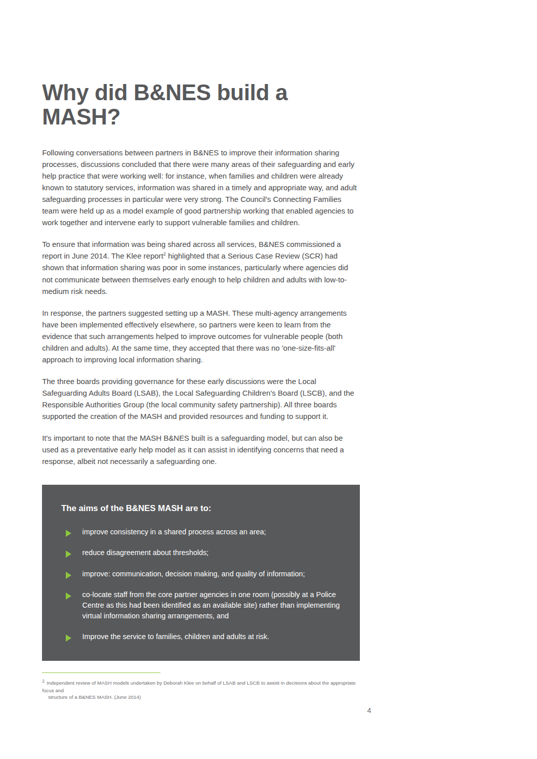Why did B&NES build a MASH?
Following conversations between partners in B&NES to improve their information sharing processes, discussions concluded that there were many areas of their safeguarding and early help practice that were working well: for instance, when families and children were already known to statutory services, information was shared in a timely and appropriate way, and adult safeguarding processes in particular were very strong. The Council's Connecting Families team were held up as a model example of good partnership working that enabled agencies to work together and intervene early to support vulnerable families and children.
To ensure that information was being shared across all services, B&NES commissioned a report in June 2014. The Klee report2 highlighted that a Serious Case Review (SCR) had shown that information sharing was poor in some instances, particularly where agencies did not communicate between themselves early enough to help children and adults with low-to-medium risk needs.
In response, the partners suggested setting up a MASH. These multi-agency arrangements have been implemented effectively elsewhere, so partners were keen to learn from the evidence that such arrangements helped to improve outcomes for vulnerable people (both children and adults). At the same time, they accepted that there was no 'one-size-fits-all' approach to improving local information sharing.
The three boards providing governance for these early discussions were the Local Safeguarding Adults Board (LSAB), the Local Safeguarding Children's Board (LSCB), and the Responsible Authorities Group (the local community safety partnership). All three boards supported the creation of the MASH and provided resources and funding to support it.
It's important to note that the MASH B&NES built is a safeguarding model, but can also be used as a preventative early help model as it can assist in identifying concerns that need a response, albeit not necessarily a safeguarding one.
The aims of the B&NES MASH are to:
improve consistency in a shared process across an area;
reduce disagreement about thresholds;
improve: communication, decision making, and quality of information;
co-locate staff from the core partner agencies in one room (possibly at a Police Centre as this had been identified as an available site) rather than implementing virtual information sharing arrangements, and
Improve the service to families, children and adults at risk.
2 Independent review of MASH models undertaken by Deborah Klee on behalf of LSAB and LSCB to assist in decisions about the appropriate focus and structure of a B&NES MASH. (June 2014)
4